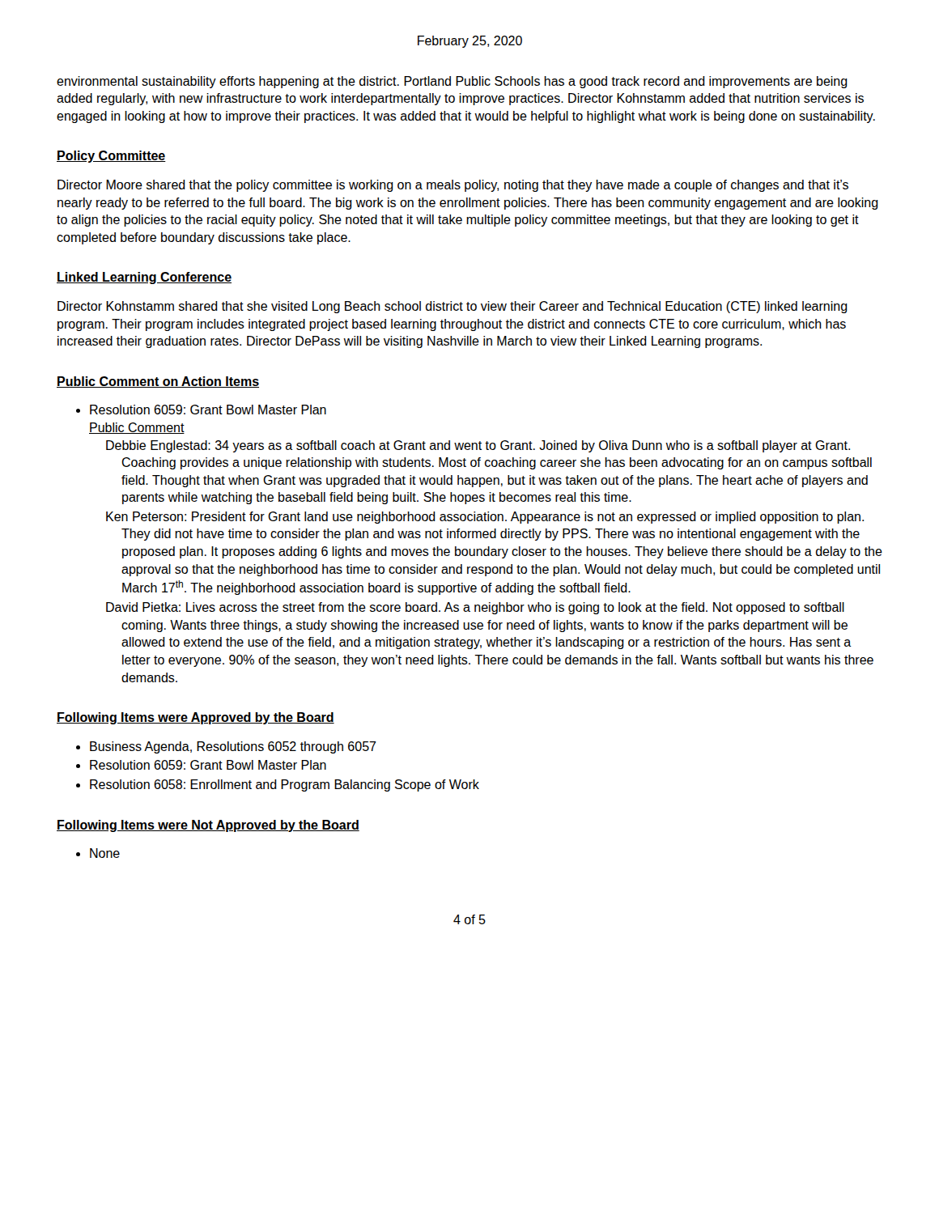February 25, 2020
environmental sustainability efforts happening at the district. Portland Public Schools has a good track record and improvements are being added regularly, with new infrastructure to work interdepartmentally to improve practices. Director Kohnstamm added that nutrition services is engaged in looking at how to improve their practices. It was added that it would be helpful to highlight what work is being done on sustainability.
Policy Committee
Director Moore shared that the policy committee is working on a meals policy, noting that they have made a couple of changes and that it’s nearly ready to be referred to the full board. The big work is on the enrollment policies. There has been community engagement and are looking to align the policies to the racial equity policy. She noted that it will take multiple policy committee meetings, but that they are looking to get it completed before boundary discussions take place.
Linked Learning Conference
Director Kohnstamm shared that she visited Long Beach school district to view their Career and Technical Education (CTE) linked learning program. Their program includes integrated project based learning throughout the district and connects CTE to core curriculum, which has increased their graduation rates. Director DePass will be visiting Nashville in March to view their Linked Learning programs.
Public Comment on Action Items
Resolution 6059: Grant Bowl Master Plan
Public Comment
Debbie Englestad: 34 years as a softball coach at Grant and went to Grant. Joined by Oliva Dunn who is a softball player at Grant. Coaching provides a unique relationship with students. Most of coaching career she has been advocating for an on campus softball field. Thought that when Grant was upgraded that it would happen, but it was taken out of the plans. The heart ache of players and parents while watching the baseball field being built. She hopes it becomes real this time.
Ken Peterson: President for Grant land use neighborhood association. Appearance is not an expressed or implied opposition to plan. They did not have time to consider the plan and was not informed directly by PPS. There was no intentional engagement with the proposed plan. It proposes adding 6 lights and moves the boundary closer to the houses. They believe there should be a delay to the approval so that the neighborhood has time to consider and respond to the plan. Would not delay much, but could be completed until March 17th. The neighborhood association board is supportive of adding the softball field.
David Pietka: Lives across the street from the score board. As a neighbor who is going to look at the field. Not opposed to softball coming. Wants three things, a study showing the increased use for need of lights, wants to know if the parks department will be allowed to extend the use of the field, and a mitigation strategy, whether it’s landscaping or a restriction of the hours. Has sent a letter to everyone. 90% of the season, they won’t need lights. There could be demands in the fall. Wants softball but wants his three demands.
Following Items were Approved by the Board
Business Agenda, Resolutions 6052 through 6057
Resolution 6059: Grant Bowl Master Plan
Resolution 6058: Enrollment and Program Balancing Scope of Work
Following Items were Not Approved by the Board
None
4 of 5